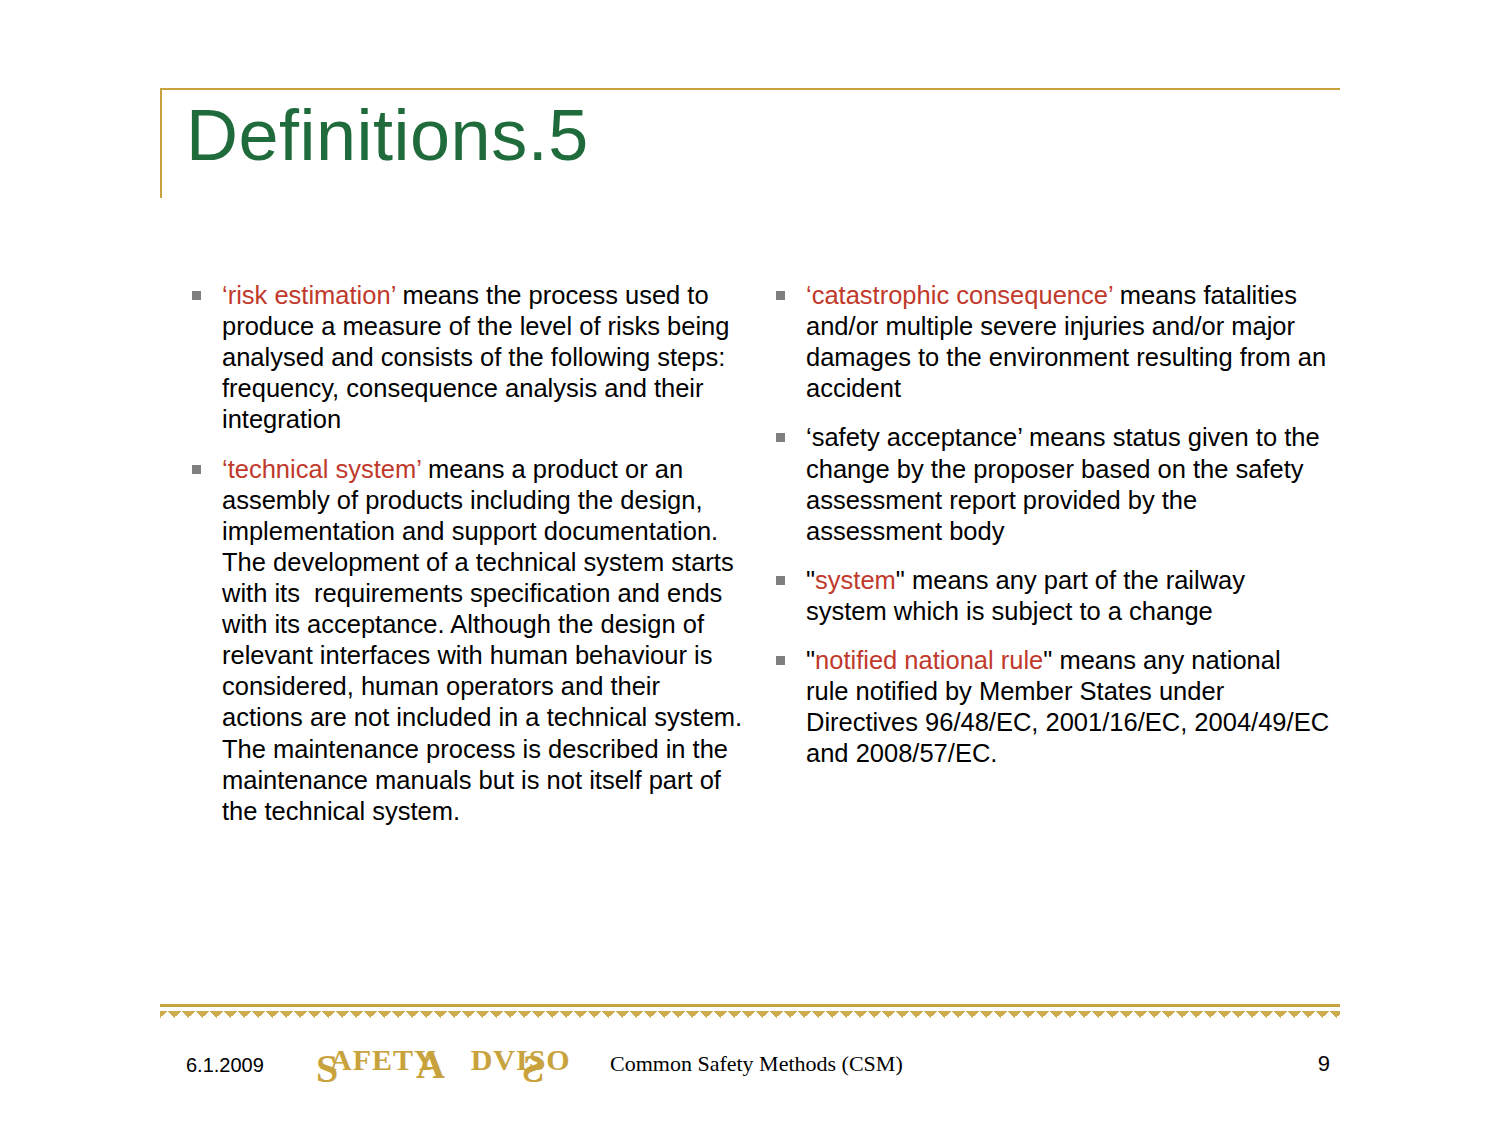Definitions.5
‘risk estimation’ means the process used to produce a measure of the level of risks being analysed and consists of the following steps: frequency, consequence analysis and their integration
‘technical system’ means a product or an assembly of products including the design, implementation and support documentation. The development of a technical system starts with its requirements specification and ends with its acceptance. Although the design of relevant interfaces with human behaviour is considered, human operators and their actions are not included in a technical system. The maintenance process is described in the maintenance manuals but is not itself part of the technical system.
‘catastrophic consequence’ means fatalities and/or multiple severe injuries and/or major damages to the environment resulting from an accident
‘safety acceptance’ means status given to the change by the proposer based on the safety assessment report provided by the assessment body
"system" means any part of the railway system which is subject to a change
"notified national rule" means any national rule notified by Member States under Directives 96/48/EC, 2001/16/EC, 2004/49/EC and 2008/57/EC.
6.1.2009
S AFETY DVISO A S
Common Safety Methods (CSM)
9